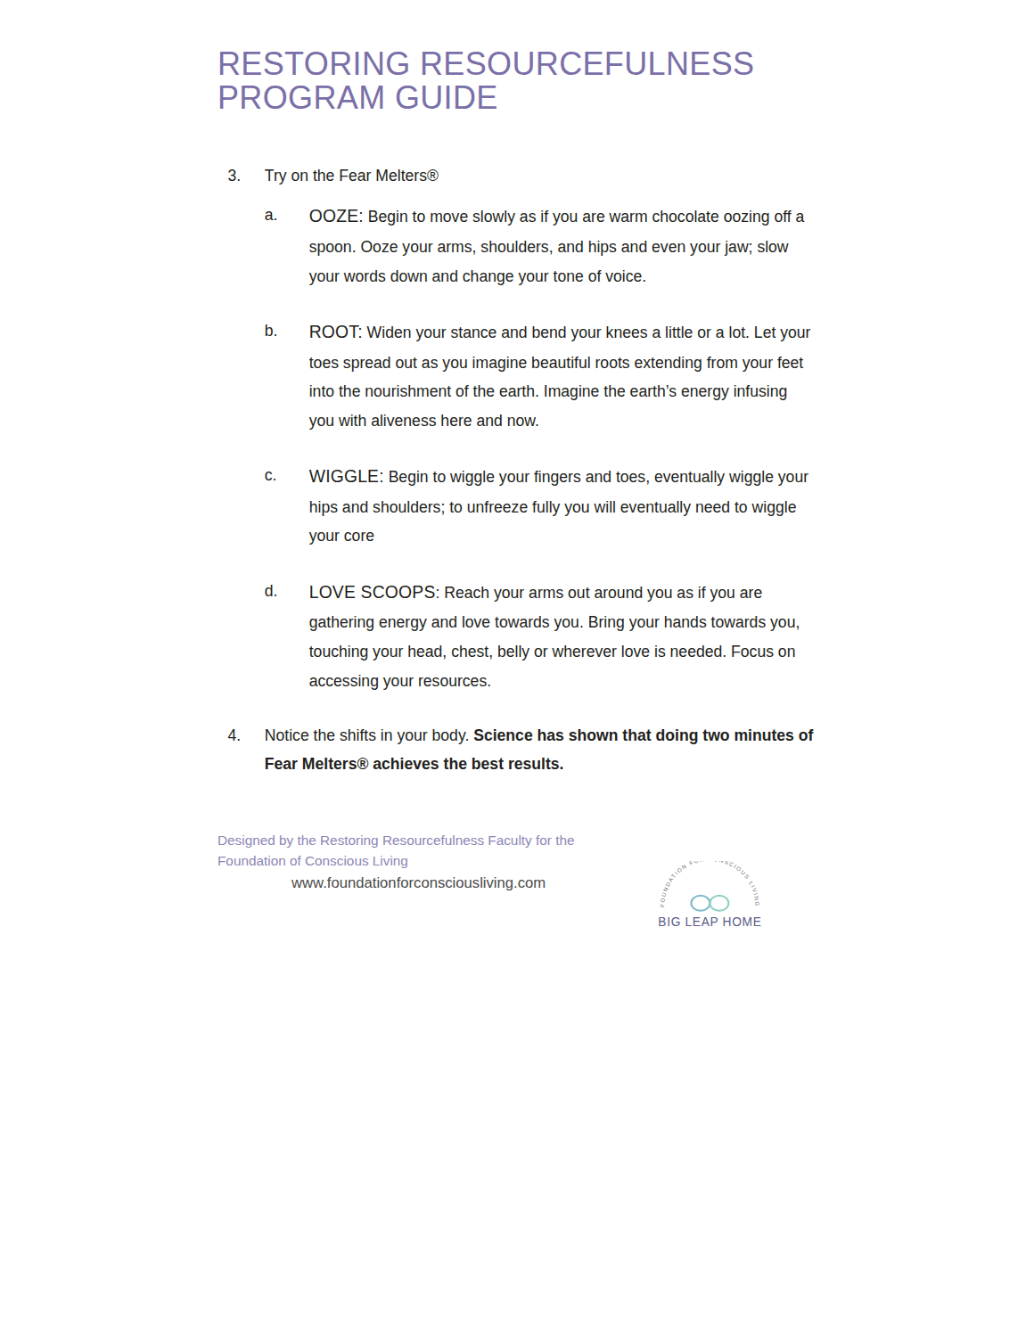Restoring Resourcefulness Program Guide
3. Try on the Fear Melters®
a. OOZE: Begin to move slowly as if you are warm chocolate oozing off a spoon. Ooze your arms, shoulders, and hips and even your jaw; slow your words down and change your tone of voice.
b. ROOT: Widen your stance and bend your knees a little or a lot. Let your toes spread out as you imagine beautiful roots extending from your feet into the nourishment of the earth. Imagine the earth’s energy infusing you with aliveness here and now.
c. WIGGLE: Begin to wiggle your fingers and toes, eventually wiggle your hips and shoulders; to unfreeze fully you will eventually need to wiggle your core
d. LOVE SCOOPS: Reach your arms out around you as if you are gathering energy and love towards you. Bring your hands towards you, touching your head, chest, belly or wherever love is needed. Focus on accessing your resources.
4. Notice the shifts in your body. Science has shown that doing two minutes of Fear Melters® achieves the best results.
Designed by the Restoring Resourcefulness Faculty for the Foundation of Conscious Living www.foundationforconsciousliving.com
Foundation for Conscious Living — Big Leap Home FOUNDATION FOR CONSCIOUS LIVING BIG LEAP HOME